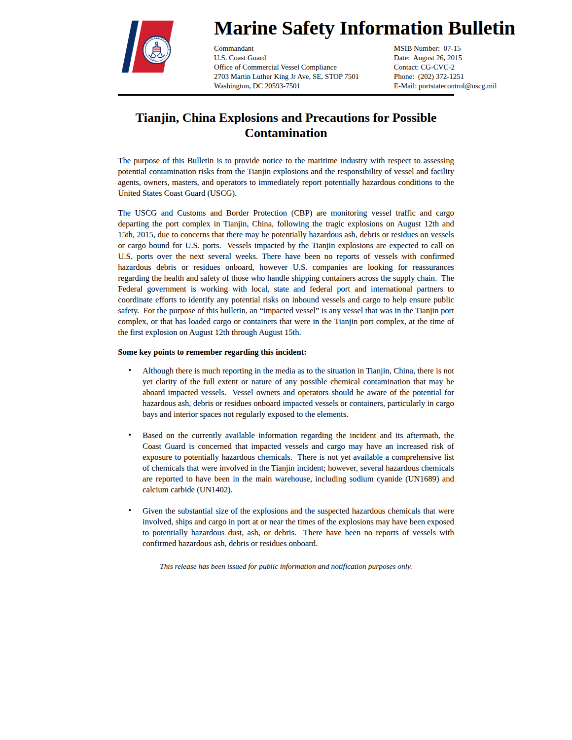Coast Guard racing stripe with seal UNITED STATES COAST GUARD 1790
Marine Safety Information Bulletin
Commandant
U.S. Coast Guard
Office of Commercial Vessel Compliance
2703 Martin Luther King Jr Ave, SE, STOP 7501
Washington, DC 20593-7501
MSIB Number: 07-15
Date: August 26, 2015
Contact: CG-CVC-2
Phone: (202) 372-1251
E-Mail: portstatecontrol@uscg.mil
Tianjin, China Explosions and Precautions for Possible Contamination
The purpose of this Bulletin is to provide notice to the maritime industry with respect to assessing potential contamination risks from the Tianjin explosions and the responsibility of vessel and facility agents, owners, masters, and operators to immediately report potentially hazardous conditions to the United States Coast Guard (USCG).
The USCG and Customs and Border Protection (CBP) are monitoring vessel traffic and cargo departing the port complex in Tianjin, China, following the tragic explosions on August 12th and 15th, 2015, due to concerns that there may be potentially hazardous ash, debris or residues on vessels or cargo bound for U.S. ports. Vessels impacted by the Tianjin explosions are expected to call on U.S. ports over the next several weeks. There have been no reports of vessels with confirmed hazardous debris or residues onboard, however U.S. companies are looking for reassurances regarding the health and safety of those who handle shipping containers across the supply chain. The Federal government is working with local, state and federal port and international partners to coordinate efforts to identify any potential risks on inbound vessels and cargo to help ensure public safety. For the purpose of this bulletin, an “impacted vessel” is any vessel that was in the Tianjin port complex, or that has loaded cargo or containers that were in the Tianjin port complex, at the time of the first explosion on August 12th through August 15th.
Some key points to remember regarding this incident:
Although there is much reporting in the media as to the situation in Tianjin, China, there is not yet clarity of the full extent or nature of any possible chemical contamination that may be aboard impacted vessels. Vessel owners and operators should be aware of the potential for hazardous ash, debris or residues onboard impacted vessels or containers, particularly in cargo bays and interior spaces not regularly exposed to the elements.
Based on the currently available information regarding the incident and its aftermath, the Coast Guard is concerned that impacted vessels and cargo may have an increased risk of exposure to potentially hazardous chemicals. There is not yet available a comprehensive list of chemicals that were involved in the Tianjin incident; however, several hazardous chemicals are reported to have been in the main warehouse, including sodium cyanide (UN1689) and calcium carbide (UN1402).
Given the substantial size of the explosions and the suspected hazardous chemicals that were involved, ships and cargo in port at or near the times of the explosions may have been exposed to potentially hazardous dust, ash, or debris. There have been no reports of vessels with confirmed hazardous ash, debris or residues onboard.
This release has been issued for public information and notification purposes only.